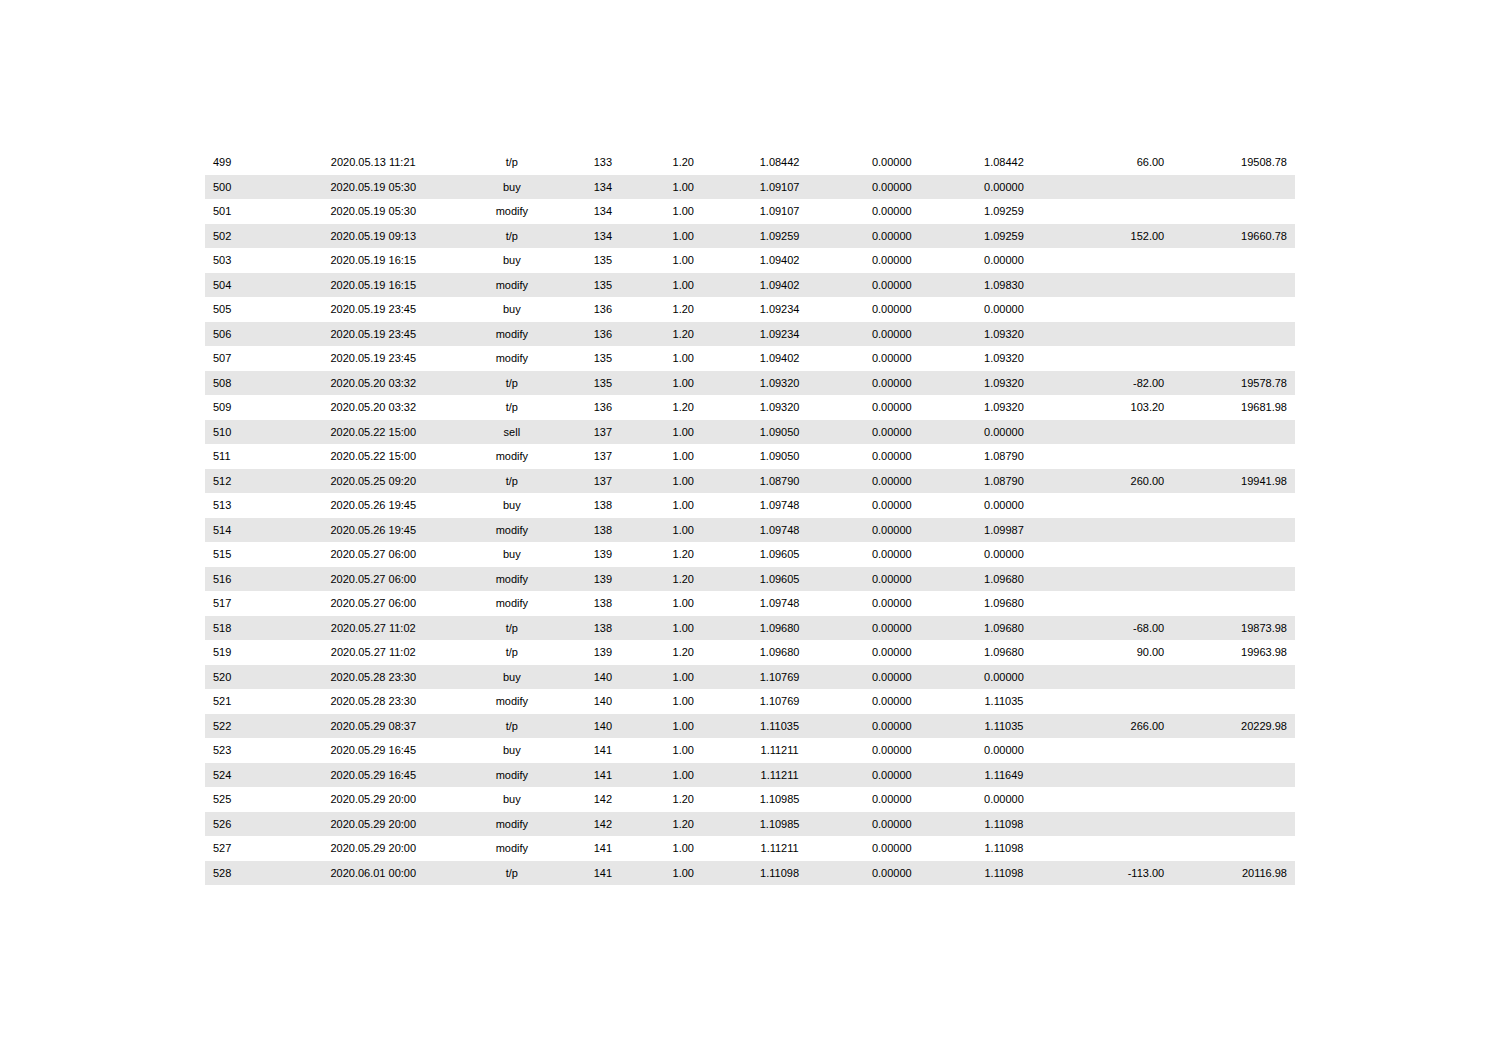| 499 | 2020.05.13 11:21 | t/p | 133 | 1.20 | 1.08442 | 0.00000 | 1.08442 | 66.00 | 19508.78 |
| 500 | 2020.05.19 05:30 | buy | 134 | 1.00 | 1.09107 | 0.00000 | 0.00000 | | |
| 501 | 2020.05.19 05:30 | modify | 134 | 1.00 | 1.09107 | 0.00000 | 1.09259 | | |
| 502 | 2020.05.19 09:13 | t/p | 134 | 1.00 | 1.09259 | 0.00000 | 1.09259 | 152.00 | 19660.78 |
| 503 | 2020.05.19 16:15 | buy | 135 | 1.00 | 1.09402 | 0.00000 | 0.00000 | | |
| 504 | 2020.05.19 16:15 | modify | 135 | 1.00 | 1.09402 | 0.00000 | 1.09830 | | |
| 505 | 2020.05.19 23:45 | buy | 136 | 1.20 | 1.09234 | 0.00000 | 0.00000 | | |
| 506 | 2020.05.19 23:45 | modify | 136 | 1.20 | 1.09234 | 0.00000 | 1.09320 | | |
| 507 | 2020.05.19 23:45 | modify | 135 | 1.00 | 1.09402 | 0.00000 | 1.09320 | | |
| 508 | 2020.05.20 03:32 | t/p | 135 | 1.00 | 1.09320 | 0.00000 | 1.09320 | -82.00 | 19578.78 |
| 509 | 2020.05.20 03:32 | t/p | 136 | 1.20 | 1.09320 | 0.00000 | 1.09320 | 103.20 | 19681.98 |
| 510 | 2020.05.22 15:00 | sell | 137 | 1.00 | 1.09050 | 0.00000 | 0.00000 | | |
| 511 | 2020.05.22 15:00 | modify | 137 | 1.00 | 1.09050 | 0.00000 | 1.08790 | | |
| 512 | 2020.05.25 09:20 | t/p | 137 | 1.00 | 1.08790 | 0.00000 | 1.08790 | 260.00 | 19941.98 |
| 513 | 2020.05.26 19:45 | buy | 138 | 1.00 | 1.09748 | 0.00000 | 0.00000 | | |
| 514 | 2020.05.26 19:45 | modify | 138 | 1.00 | 1.09748 | 0.00000 | 1.09987 | | |
| 515 | 2020.05.27 06:00 | buy | 139 | 1.20 | 1.09605 | 0.00000 | 0.00000 | | |
| 516 | 2020.05.27 06:00 | modify | 139 | 1.20 | 1.09605 | 0.00000 | 1.09680 | | |
| 517 | 2020.05.27 06:00 | modify | 138 | 1.00 | 1.09748 | 0.00000 | 1.09680 | | |
| 518 | 2020.05.27 11:02 | t/p | 138 | 1.00 | 1.09680 | 0.00000 | 1.09680 | -68.00 | 19873.98 |
| 519 | 2020.05.27 11:02 | t/p | 139 | 1.20 | 1.09680 | 0.00000 | 1.09680 | 90.00 | 19963.98 |
| 520 | 2020.05.28 23:30 | buy | 140 | 1.00 | 1.10769 | 0.00000 | 0.00000 | | |
| 521 | 2020.05.28 23:30 | modify | 140 | 1.00 | 1.10769 | 0.00000 | 1.11035 | | |
| 522 | 2020.05.29 08:37 | t/p | 140 | 1.00 | 1.11035 | 0.00000 | 1.11035 | 266.00 | 20229.98 |
| 523 | 2020.05.29 16:45 | buy | 141 | 1.00 | 1.11211 | 0.00000 | 0.00000 | | |
| 524 | 2020.05.29 16:45 | modify | 141 | 1.00 | 1.11211 | 0.00000 | 1.11649 | | |
| 525 | 2020.05.29 20:00 | buy | 142 | 1.20 | 1.10985 | 0.00000 | 0.00000 | | |
| 526 | 2020.05.29 20:00 | modify | 142 | 1.20 | 1.10985 | 0.00000 | 1.11098 | | |
| 527 | 2020.05.29 20:00 | modify | 141 | 1.00 | 1.11211 | 0.00000 | 1.11098 | | |
| 528 | 2020.06.01 00:00 | t/p | 141 | 1.00 | 1.11098 | 0.00000 | 1.11098 | -113.00 | 20116.98 |